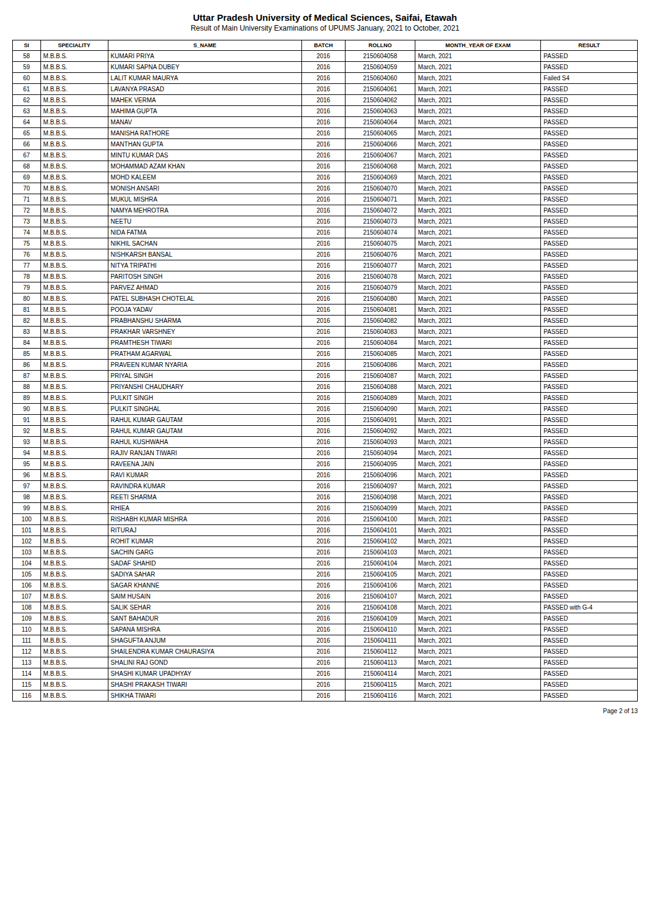Uttar Pradesh University of Medical Sciences, Saifai, Etawah
Result of Main University Examinations of UPUMS January, 2021 to October, 2021
| SI | SPECIALITY | S_NAME | BATCH | ROLLNO | MONTH_YEAR OF EXAM | RESULT |
| --- | --- | --- | --- | --- | --- | --- |
| 58 | M.B.B.S. | KUMARI PRIYA | 2016 | 2150604058 | March, 2021 | PASSED |
| 59 | M.B.B.S. | KUMARI SAPNA DUBEY | 2016 | 2150604059 | March, 2021 | PASSED |
| 60 | M.B.B.S. | LALIT KUMAR MAURYA | 2016 | 2150604060 | March, 2021 | Failed S4 |
| 61 | M.B.B.S. | LAVANYA PRASAD | 2016 | 2150604061 | March, 2021 | PASSED |
| 62 | M.B.B.S. | MAHEK VERMA | 2016 | 2150604062 | March, 2021 | PASSED |
| 63 | M.B.B.S. | MAHIMA GUPTA | 2016 | 2150604063 | March, 2021 | PASSED |
| 64 | M.B.B.S. | MANAV | 2016 | 2150604064 | March, 2021 | PASSED |
| 65 | M.B.B.S. | MANISHA RATHORE | 2016 | 2150604065 | March, 2021 | PASSED |
| 66 | M.B.B.S. | MANTHAN GUPTA | 2016 | 2150604066 | March, 2021 | PASSED |
| 67 | M.B.B.S. | MINTU KUMAR DAS | 2016 | 2150604067 | March, 2021 | PASSED |
| 68 | M.B.B.S. | MOHAMMAD AZAM KHAN | 2016 | 2150604068 | March, 2021 | PASSED |
| 69 | M.B.B.S. | MOHD KALEEM | 2016 | 2150604069 | March, 2021 | PASSED |
| 70 | M.B.B.S. | MONISH ANSARI | 2016 | 2150604070 | March, 2021 | PASSED |
| 71 | M.B.B.S. | MUKUL MISHRA | 2016 | 2150604071 | March, 2021 | PASSED |
| 72 | M.B.B.S. | NAMYA MEHROTRA | 2016 | 2150604072 | March, 2021 | PASSED |
| 73 | M.B.B.S. | NEETU | 2016 | 2150604073 | March, 2021 | PASSED |
| 74 | M.B.B.S. | NIDA FATMA | 2016 | 2150604074 | March, 2021 | PASSED |
| 75 | M.B.B.S. | NIKHIL SACHAN | 2016 | 2150604075 | March, 2021 | PASSED |
| 76 | M.B.B.S. | NISHKARSH BANSAL | 2016 | 2150604076 | March, 2021 | PASSED |
| 77 | M.B.B.S. | NITYA TRIPATHI | 2016 | 2150604077 | March, 2021 | PASSED |
| 78 | M.B.B.S. | PARITOSH SINGH | 2016 | 2150604078 | March, 2021 | PASSED |
| 79 | M.B.B.S. | PARVEZ AHMAD | 2016 | 2150604079 | March, 2021 | PASSED |
| 80 | M.B.B.S. | PATEL SUBHASH CHOTELAL | 2016 | 2150604080 | March, 2021 | PASSED |
| 81 | M.B.B.S. | POOJA YADAV | 2016 | 2150604081 | March, 2021 | PASSED |
| 82 | M.B.B.S. | PRABHANSHU SHARMA | 2016 | 2150604082 | March, 2021 | PASSED |
| 83 | M.B.B.S. | PRAKHAR VARSHNEY | 2016 | 2150604083 | March, 2021 | PASSED |
| 84 | M.B.B.S. | PRAMTHESH TIWARI | 2016 | 2150604084 | March, 2021 | PASSED |
| 85 | M.B.B.S. | PRATHAM AGARWAL | 2016 | 2150604085 | March, 2021 | PASSED |
| 86 | M.B.B.S. | PRAVEEN KUMAR NYARIA | 2016 | 2150604086 | March, 2021 | PASSED |
| 87 | M.B.B.S. | PRIYAL SINGH | 2016 | 2150604087 | March, 2021 | PASSED |
| 88 | M.B.B.S. | PRIYANSHI CHAUDHARY | 2016 | 2150604088 | March, 2021 | PASSED |
| 89 | M.B.B.S. | PULKIT SINGH | 2016 | 2150604089 | March, 2021 | PASSED |
| 90 | M.B.B.S. | PULKIT SINGHAL | 2016 | 2150604090 | March, 2021 | PASSED |
| 91 | M.B.B.S. | RAHUL KUMAR GAUTAM | 2016 | 2150604091 | March, 2021 | PASSED |
| 92 | M.B.B.S. | RAHUL KUMAR GAUTAM | 2016 | 2150604092 | March, 2021 | PASSED |
| 93 | M.B.B.S. | RAHUL KUSHWAHA | 2016 | 2150604093 | March, 2021 | PASSED |
| 94 | M.B.B.S. | RAJIV RANJAN TIWARI | 2016 | 2150604094 | March, 2021 | PASSED |
| 95 | M.B.B.S. | RAVEENA JAIN | 2016 | 2150604095 | March, 2021 | PASSED |
| 96 | M.B.B.S. | RAVI KUMAR | 2016 | 2150604096 | March, 2021 | PASSED |
| 97 | M.B.B.S. | RAVINDRA KUMAR | 2016 | 2150604097 | March, 2021 | PASSED |
| 98 | M.B.B.S. | REETI SHARMA | 2016 | 2150604098 | March, 2021 | PASSED |
| 99 | M.B.B.S. | RHIEA | 2016 | 2150604099 | March, 2021 | PASSED |
| 100 | M.B.B.S. | RISHABH KUMAR MISHRA | 2016 | 2150604100 | March, 2021 | PASSED |
| 101 | M.B.B.S. | RITURAJ | 2016 | 2150604101 | March, 2021 | PASSED |
| 102 | M.B.B.S. | ROHIT KUMAR | 2016 | 2150604102 | March, 2021 | PASSED |
| 103 | M.B.B.S. | SACHIN GARG | 2016 | 2150604103 | March, 2021 | PASSED |
| 104 | M.B.B.S. | SADAF SHAHID | 2016 | 2150604104 | March, 2021 | PASSED |
| 105 | M.B.B.S. | SADIYA SAHAR | 2016 | 2150604105 | March, 2021 | PASSED |
| 106 | M.B.B.S. | SAGAR KHANNE | 2016 | 2150604106 | March, 2021 | PASSED |
| 107 | M.B.B.S. | SAIM HUSAIN | 2016 | 2150604107 | March, 2021 | PASSED |
| 108 | M.B.B.S. | SALIK SEHAR | 2016 | 2150604108 | March, 2021 | PASSED with G-4 |
| 109 | M.B.B.S. | SANT BAHADUR | 2016 | 2150604109 | March, 2021 | PASSED |
| 110 | M.B.B.S. | SAPANA MISHRA | 2016 | 2150604110 | March, 2021 | PASSED |
| 111 | M.B.B.S. | SHAGUFTA ANJUM | 2016 | 2150604111 | March, 2021 | PASSED |
| 112 | M.B.B.S. | SHAILENDRA KUMAR CHAURASIYA | 2016 | 2150604112 | March, 2021 | PASSED |
| 113 | M.B.B.S. | SHALINI RAJ GOND | 2016 | 2150604113 | March, 2021 | PASSED |
| 114 | M.B.B.S. | SHASHI KUMAR UPADHYAY | 2016 | 2150604114 | March, 2021 | PASSED |
| 115 | M.B.B.S. | SHASHI PRAKASH TIWARI | 2016 | 2150604115 | March, 2021 | PASSED |
| 116 | M.B.B.S. | SHIKHA TIWARI | 2016 | 2150604116 | March, 2021 | PASSED |
Page 2 of 13